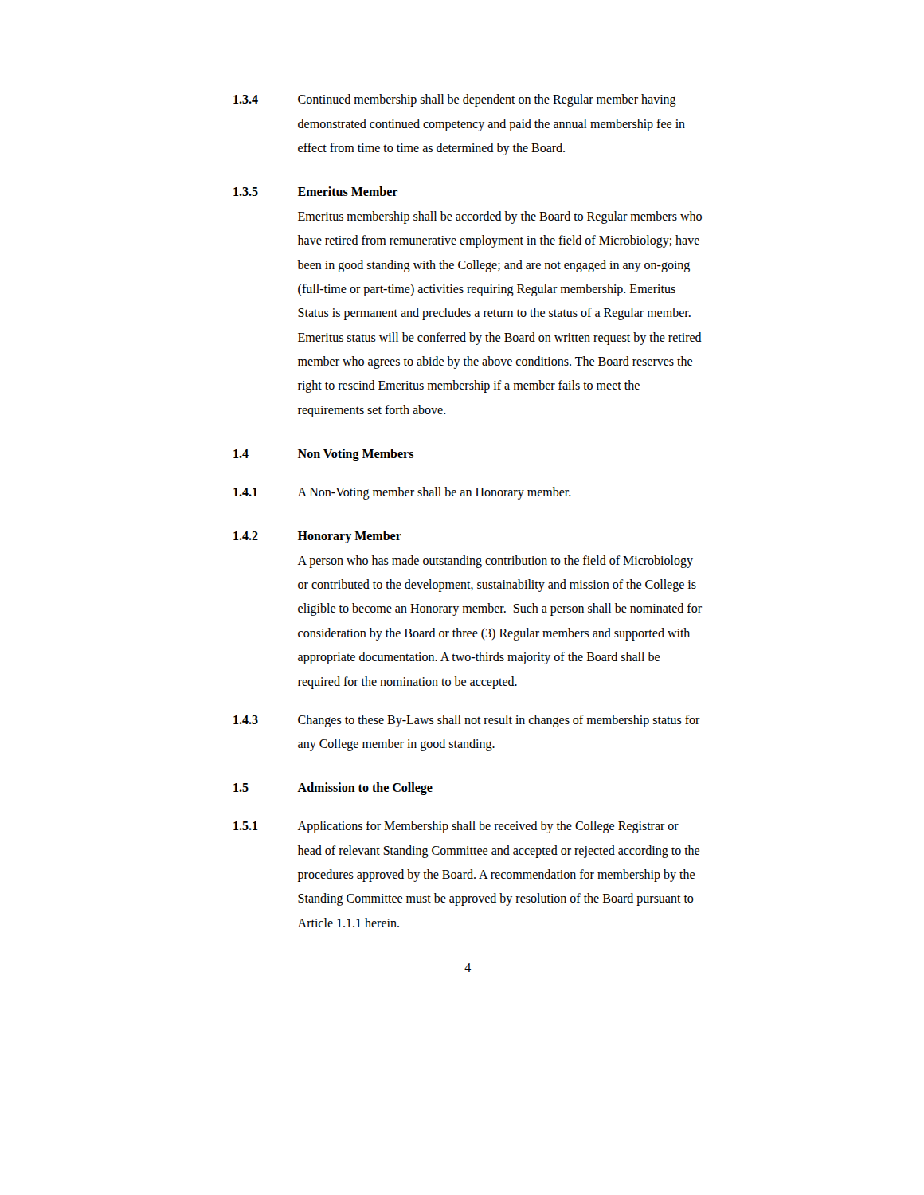1.3.4
Continued membership shall be dependent on the Regular member having demonstrated continued competency and paid the annual membership fee in effect from time to time as determined by the Board.
1.3.5
Emeritus Member Emeritus membership shall be accorded by the Board to Regular members who have retired from remunerative employment in the field of Microbiology; have been in good standing with the College; and are not engaged in any on-going (full-time or part-time) activities requiring Regular membership. Emeritus Status is permanent and precludes a return to the status of a Regular member. Emeritus status will be conferred by the Board on written request by the retired member who agrees to abide by the above conditions. The Board reserves the right to rescind Emeritus membership if a member fails to meet the requirements set forth above.
1.4
Non Voting Members
1.4.1
A Non-Voting member shall be an Honorary member.
1.4.2
Honorary Member A person who has made outstanding contribution to the field of Microbiology or contributed to the development, sustainability and mission of the College is eligible to become an Honorary member. Such a person shall be nominated for consideration by the Board or three (3) Regular members and supported with appropriate documentation. A two-thirds majority of the Board shall be required for the nomination to be accepted.
1.4.3
Changes to these By-Laws shall not result in changes of membership status for any College member in good standing.
1.5
Admission to the College
1.5.1
Applications for Membership shall be received by the College Registrar or head of relevant Standing Committee and accepted or rejected according to the procedures approved by the Board. A recommendation for membership by the Standing Committee must be approved by resolution of the Board pursuant to Article 1.1.1 herein.
4